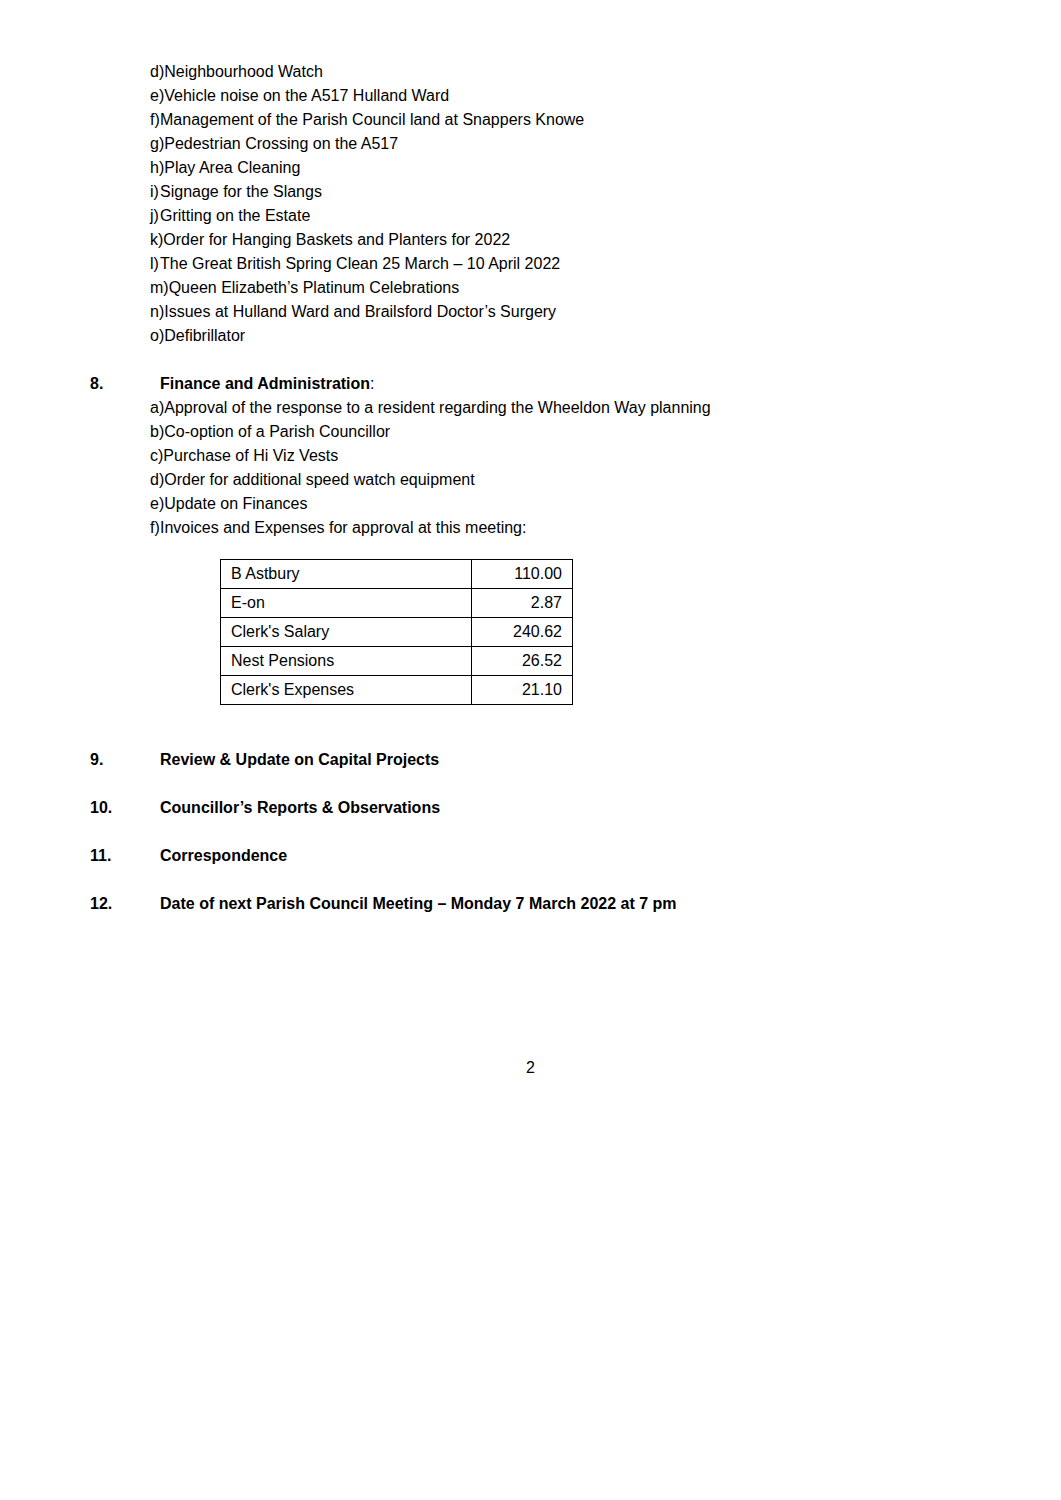d) Neighbourhood Watch
e) Vehicle noise on the A517 Hulland Ward
f) Management of the Parish Council land at Snappers Knowe
g) Pedestrian Crossing on the A517
h) Play Area Cleaning
i) Signage for the Slangs
j) Gritting on the Estate
k) Order for Hanging Baskets and Planters for 2022
l) The Great British Spring Clean 25 March – 10 April 2022
m) Queen Elizabeth’s Platinum Celebrations
n) Issues at Hulland Ward and Brailsford Doctor’s Surgery
o) Defibrillator
8. Finance and Administration:
a) Approval of the response to a resident regarding the Wheeldon Way planning
b) Co-option of a Parish Councillor
c) Purchase of Hi Viz Vests
d) Order for additional speed watch equipment
e) Update on Finances
f) Invoices and Expenses for approval at this meeting:
| B Astbury | 110.00 |
| E-on | 2.87 |
| Clerk's Salary | 240.62 |
| Nest Pensions | 26.52 |
| Clerk's Expenses | 21.10 |
9. Review & Update on Capital Projects
10. Councillor’s Reports & Observations
11. Correspondence
12. Date of next Parish Council Meeting – Monday 7 March 2022 at 7 pm
2